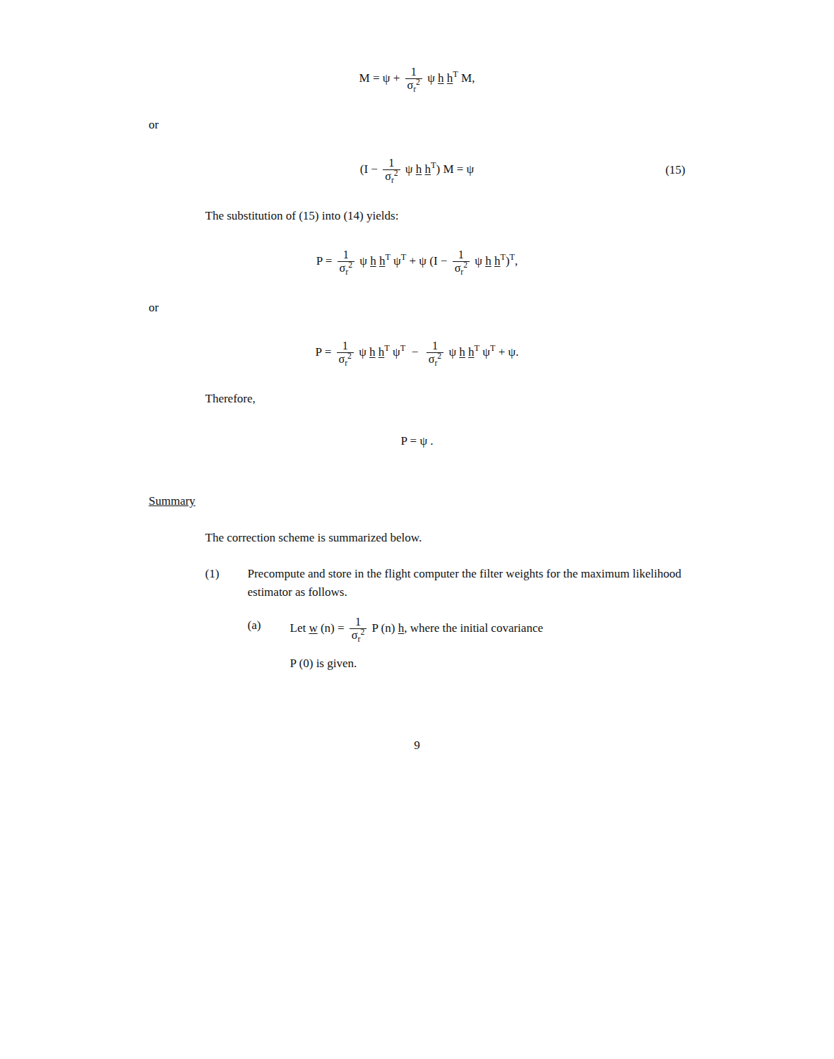M = ψ + 1 σr2 ψ h hT M,
or
(I − 1 σr2 ψ h hT) M = ψ (15)
The substitution of (15) into (14) yields:
P = 1 σr2 ψ h hT ψT + ψ (I − 1 σr2 ψ h hT)T,
or
P = 1 σr2 ψ h hT ψT − 1 σr2 ψ h hT ψT + ψ.
Therefore,
P = ψ .
Summary
The correction scheme is summarized below.
(1)
Precompute and store in the flight computer the filter weights for the maximum likelihood estimator as follows.
(a)
Let w (n) = 1 σr2 P (n) h, where the initial covariance
P (0) is given.
9